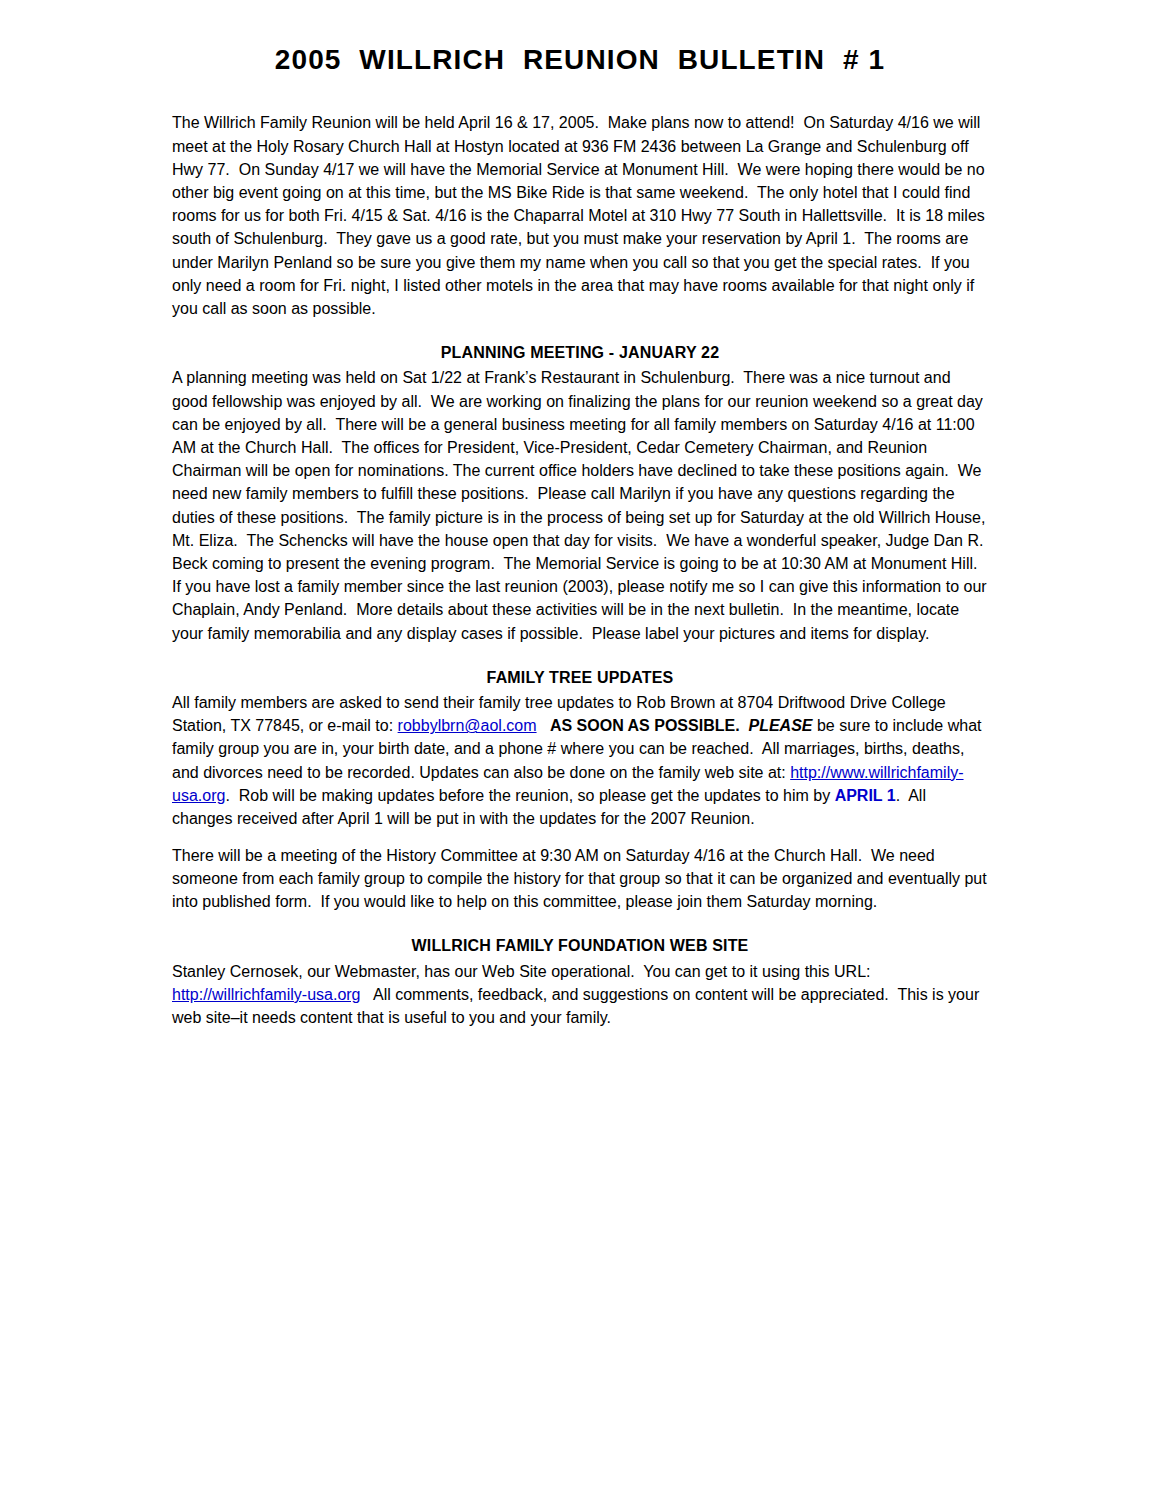2005 WILLRICH REUNION BULLETIN # 1
The Willrich Family Reunion will be held April 16 & 17, 2005. Make plans now to attend! On Saturday 4/16 we will meet at the Holy Rosary Church Hall at Hostyn located at 936 FM 2436 between La Grange and Schulenburg off Hwy 77. On Sunday 4/17 we will have the Memorial Service at Monument Hill. We were hoping there would be no other big event going on at this time, but the MS Bike Ride is that same weekend. The only hotel that I could find rooms for us for both Fri. 4/15 & Sat. 4/16 is the Chaparral Motel at 310 Hwy 77 South in Hallettsville. It is 18 miles south of Schulenburg. They gave us a good rate, but you must make your reservation by April 1. The rooms are under Marilyn Penland so be sure you give them my name when you call so that you get the special rates. If you only need a room for Fri. night, I listed other motels in the area that may have rooms available for that night only if you call as soon as possible.
PLANNING MEETING - JANUARY 22
A planning meeting was held on Sat 1/22 at Frank’s Restaurant in Schulenburg. There was a nice turnout and good fellowship was enjoyed by all. We are working on finalizing the plans for our reunion weekend so a great day can be enjoyed by all. There will be a general business meeting for all family members on Saturday 4/16 at 11:00 AM at the Church Hall. The offices for President, Vice-President, Cedar Cemetery Chairman, and Reunion Chairman will be open for nominations. The current office holders have declined to take these positions again. We need new family members to fulfill these positions. Please call Marilyn if you have any questions regarding the duties of these positions. The family picture is in the process of being set up for Saturday at the old Willrich House, Mt. Eliza. The Schencks will have the house open that day for visits. We have a wonderful speaker, Judge Dan R. Beck coming to present the evening program. The Memorial Service is going to be at 10:30 AM at Monument Hill. If you have lost a family member since the last reunion (2003), please notify me so I can give this information to our Chaplain, Andy Penland. More details about these activities will be in the next bulletin. In the meantime, locate your family memorabilia and any display cases if possible. Please label your pictures and items for display.
FAMILY TREE UPDATES
All family members are asked to send their family tree updates to Rob Brown at 8704 Driftwood Drive College Station, TX 77845, or e-mail to: robbylbrn@aol.com AS SOON AS POSSIBLE. PLEASE be sure to include what family group you are in, your birth date, and a phone # where you can be reached. All marriages, births, deaths, and divorces need to be recorded. Updates can also be done on the family web site at: http://www.willrichfamily-usa.org. Rob will be making updates before the reunion, so please get the updates to him by APRIL 1. All changes received after April 1 will be put in with the updates for the 2007 Reunion.
There will be a meeting of the History Committee at 9:30 AM on Saturday 4/16 at the Church Hall. We need someone from each family group to compile the history for that group so that it can be organized and eventually put into published form. If you would like to help on this committee, please join them Saturday morning.
WILLRICH FAMILY FOUNDATION WEB SITE
Stanley Cernosek, our Webmaster, has our Web Site operational. You can get to it using this URL: http://willrichfamily-usa.org All comments, feedback, and suggestions on content will be appreciated. This is your web site–it needs content that is useful to you and your family.